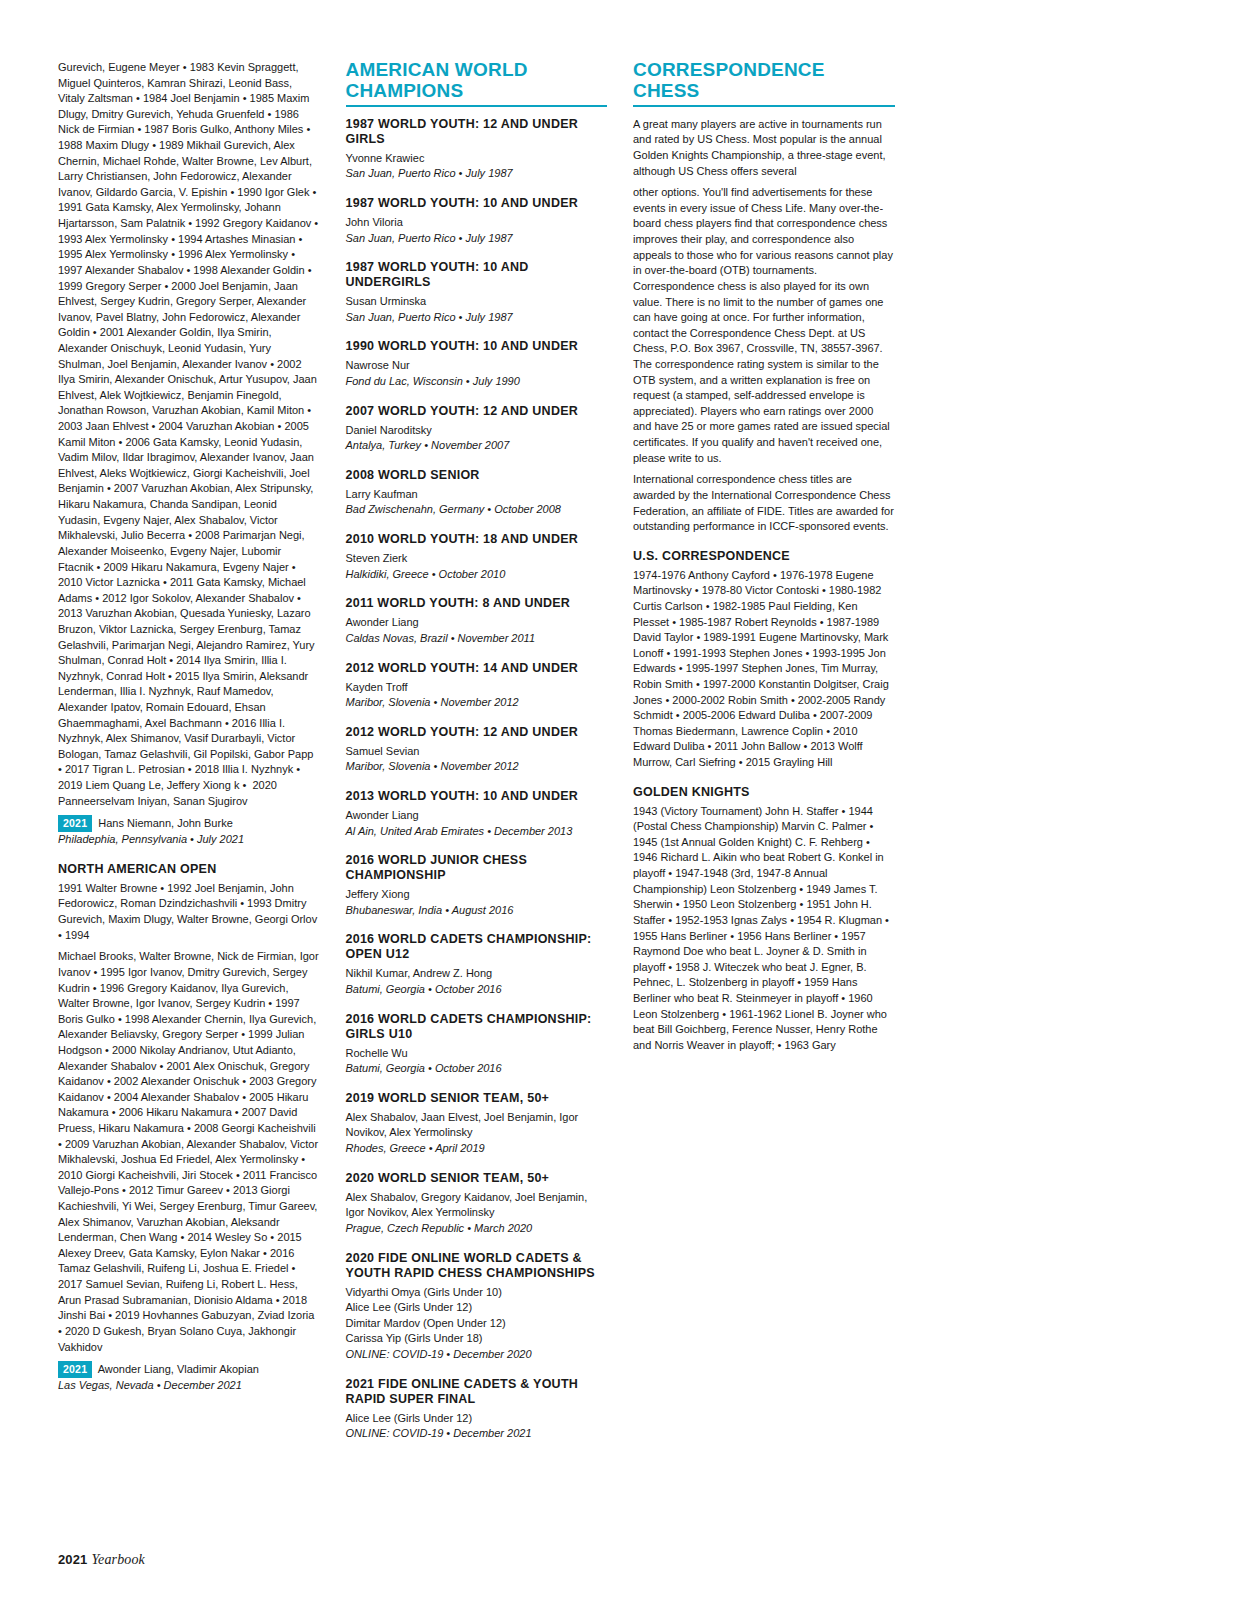Gurevich, Eugene Meyer • 1983 Kevin Spraggett, Miguel Quinteros, Kamran Shirazi, Leonid Bass, Vitaly Zaltsman • 1984 Joel Benjamin • 1985 Maxim Dlugy, Dmitry Gurevich, Yehuda Gruenfeld • 1986 Nick de Firmian • 1987 Boris Gulko, Anthony Miles • 1988 Maxim Dlugy • 1989 Mikhail Gurevich, Alex Chernin, Michael Rohde, Walter Browne, Lev Alburt, Larry Christiansen, John Fedorowicz, Alexander Ivanov, Gildardo Garcia, V. Epishin • 1990 Igor Glek • 1991 Gata Kamsky, Alex Yermolinsky, Johann Hjartarsson, Sam Palatnik • 1992 Gregory Kaidanov • 1993 Alex Yermolinsky • 1994 Artashes Minasian • 1995 Alex Yermolinsky • 1996 Alex Yermolinsky • 1997 Alexander Shabalov • 1998 Alexander Goldin • 1999 Gregory Serper • 2000 Joel Benjamin, Jaan Ehlvest, Sergey Kudrin, Gregory Serper, Alexander Ivanov, Pavel Blatny, John Fedorowicz, Alexander Goldin • 2001 Alexander Goldin, Ilya Smirin, Alexander Onischuyk, Leonid Yudasin, Yury Shulman, Joel Benjamin, Alexander Ivanov • 2002 Ilya Smirin, Alexander Onischuk, Artur Yusupov, Jaan Ehlvest, Alek Wojtkiewicz, Benjamin Finegold, Jonathan Rowson, Varuzhan Akobian, Kamil Miton • 2003 Jaan Ehlvest • 2004 Varuzhan Akobian • 2005 Kamil Miton • 2006 Gata Kamsky, Leonid Yudasin, Vadim Milov, Ildar Ibragimov, Alexander Ivanov, Jaan Ehlvest, Aleks Wojtkiewicz, Giorgi Kacheishvili, Joel Benjamin • 2007 Varuzhan Akobian, Alex Stripunsky, Hikaru Nakamura, Chanda Sandipan, Leonid Yudasin, Evgeny Najer, Alex Shabalov, Victor Mikhalevski, Julio Becerra • 2008 Parimarjan Negi, Alexander Moiseenko, Evgeny Najer, Lubomir Ftacnik • 2009 Hikaru Nakamura, Evgeny Najer • 2010 Victor Laznicka • 2011 Gata Kamsky, Michael Adams • 2012 Igor Sokolov, Alexander Shabalov • 2013 Varuzhan Akobian, Quesada Yuniesky, Lazaro Bruzon, Viktor Laznicka, Sergey Erenburg, Tamaz Gelashvili, Parimarjan Negi, Alejandro Ramirez, Yury Shulman, Conrad Holt • 2014 Ilya Smirin, Illia I. Nyzhnyk, Conrad Holt • 2015 Ilya Smirin, Aleksandr Lenderman, Illia I. Nyzhnyk, Rauf Mamedov, Alexander Ipatov, Romain Edouard, Ehsan Ghaemmaghami, Axel Bachmann • 2016 Illia I. Nyzhnyk, Alex Shimanov, Vasif Durarbayli, Victor Bologan, Tamaz Gelashvili, Gil Popilski, Gabor Papp • 2017 Tigran L. Petrosian • 2018 Illia I. Nyzhnyk • 2019 Liem Quang Le, Jeffery Xiong k • 2020 Panneerselvam Iniyan, Sanan Sjugirov
2021 Hans Niemann, John Burke
Philadephia, Pennsylvania • July 2021
NORTH AMERICAN OPEN
1991 Walter Browne • 1992 Joel Benjamin, John Fedorowicz, Roman Dzindzichashvili • 1993 Dmitry Gurevich, Maxim Dlugy, Walter Browne, Georgi Orlov • 1994
Michael Brooks, Walter Browne, Nick de Firmian, Igor Ivanov • 1995 Igor Ivanov, Dmitry Gurevich, Sergey Kudrin • 1996 Gregory Kaidanov, Ilya Gurevich, Walter Browne, Igor Ivanov, Sergey Kudrin • 1997 Boris Gulko • 1998 Alexander Chernin, Ilya Gurevich, Alexander Beliavsky, Gregory Serper • 1999 Julian Hodgson • 2000 Nikolay Andrianov, Utut Adianto, Alexander Shabalov • 2001 Alex Onischuk, Gregory Kaidanov • 2002 Alexander Onischuk • 2003 Gregory Kaidanov • 2004 Alexander Shabalov • 2005 Hikaru Nakamura • 2006 Hikaru Nakamura • 2007 David Pruess, Hikaru Nakamura • 2008 Georgi Kacheishvili • 2009 Varuzhan Akobian, Alexander Shabalov, Victor Mikhalevski, Joshua Ed Friedel, Alex Yermolinsky • 2010 Giorgi Kacheishvili, Jiri Stocek • 2011 Francisco Vallejo-Pons • 2012 Timur Gareev • 2013 Giorgi Kachieshvili, Yi Wei, Sergey Erenburg, Timur Gareev, Alex Shimanov, Varuzhan Akobian, Aleksandr Lenderman, Chen Wang • 2014 Wesley So • 2015 Alexey Dreev, Gata Kamsky, Eylon Nakar • 2016 Tamaz Gelashvili, Ruifeng Li, Joshua E. Friedel • 2017 Samuel Sevian, Ruifeng Li, Robert L. Hess, Arun Prasad Subramanian, Dionisio Aldama • 2018 Jinshi Bai • 2019 Hovhannes Gabuzyan, Zviad Izoria • 2020 D Gukesh, Bryan Solano Cuya, Jakhongir Vakhidov
2021 Awonder Liang, Vladimir Akopian
Las Vegas, Nevada • December 2021
AMERICAN WORLD CHAMPIONS
1987 WORLD YOUTH: 12 AND UNDER GIRLS
Yvonne Krawiec
San Juan, Puerto Rico • July 1987
1987 WORLD YOUTH: 10 AND UNDER
John Viloria
San Juan, Puerto Rico • July 1987
1987 WORLD YOUTH: 10 AND UNDERGIRLS
Susan Urminska
San Juan, Puerto Rico • July 1987
1990 WORLD YOUTH: 10 AND UNDER
Nawrose Nur
Fond du Lac, Wisconsin • July 1990
2007 WORLD YOUTH: 12 AND UNDER
Daniel Naroditsky
Antalya, Turkey • November 2007
2008 WORLD SENIOR
Larry Kaufman
Bad Zwischenahn, Germany • October 2008
2010 WORLD YOUTH: 18 AND UNDER
Steven Zierk
Halkidiki, Greece • October 2010
2011 WORLD YOUTH: 8 AND UNDER
Awonder Liang
Caldas Novas, Brazil • November 2011
2012 WORLD YOUTH: 14 AND UNDER
Kayden Troff
Maribor, Slovenia • November 2012
2012 WORLD YOUTH: 12 AND UNDER
Samuel Sevian
Maribor, Slovenia • November 2012
2013 WORLD YOUTH: 10 AND UNDER
Awonder Liang
Al Ain, United Arab Emirates • December 2013
2016 WORLD JUNIOR CHESS CHAMPIONSHIP
Jeffery Xiong
Bhubaneswar, India • August 2016
2016 WORLD CADETS CHAMPIONSHIP: OPEN U12
Nikhil Kumar, Andrew Z. Hong
Batumi, Georgia • October 2016
2016 WORLD CADETS CHAMPIONSHIP: GIRLS U10
Rochelle Wu
Batumi, Georgia • October 2016
2019 WORLD SENIOR TEAM, 50+
Alex Shabalov, Jaan Elvest, Joel Benjamin, Igor Novikov, Alex Yermolinsky
Rhodes, Greece • April 2019
2020 WORLD SENIOR TEAM, 50+
Alex Shabalov, Gregory Kaidanov, Joel Benjamin, Igor Novikov, Alex Yermolinsky
Prague, Czech Republic • March 2020
2020 FIDE ONLINE WORLD CADETS & YOUTH RAPID CHESS CHAMPIONSHIPS
Vidyarthi Omya (Girls Under 10)
Alice Lee (Girls Under 12)
Dimitar Mardov (Open Under 12)
Carissa Yip (Girls Under 18)
ONLINE: COVID-19 • December 2020
2021 FIDE ONLINE CADETS & YOUTH RAPID SUPER FINAL
Alice Lee (Girls Under 12)
ONLINE: COVID-19 • December 2021
CORRESPONDENCE CHESS
A great many players are active in tournaments run and rated by US Chess. Most popular is the annual Golden Knights Championship, a three-stage event, although US Chess offers several
other options. You'll find advertisements for these events in every issue of Chess Life. Many over-the-board chess players find that correspondence chess improves their play, and correspondence also appeals to those who for various reasons cannot play in over-the-board (OTB) tournaments. Correspondence chess is also played for its own value. There is no limit to the number of games one can have going at once. For further information, contact the Correspondence Chess Dept. at US Chess, P.O. Box 3967, Crossville, TN, 38557-3967. The correspondence rating system is similar to the OTB system, and a written explanation is free on request (a stamped, self-addressed envelope is appreciated). Players who earn ratings over 2000 and have 25 or more games rated are issued special certificates. If you qualify and haven't received one, please write to us.
International correspondence chess titles are awarded by the International Correspondence Chess Federation, an affiliate of FIDE. Titles are awarded for outstanding performance in ICCF-sponsored events.
U.S. CORRESPONDENCE
1974-1976 Anthony Cayford • 1976-1978 Eugene Martinovsky • 1978-80 Victor Contoski • 1980-1982 Curtis Carlson • 1982-1985 Paul Fielding, Ken Plesset • 1985-1987 Robert Reynolds • 1987-1989 David Taylor • 1989-1991 Eugene Martinovsky, Mark Lonoff • 1991-1993 Stephen Jones • 1993-1995 Jon Edwards • 1995-1997 Stephen Jones, Tim Murray, Robin Smith • 1997-2000 Konstantin Dolgitser, Craig Jones • 2000-2002 Robin Smith • 2002-2005 Randy Schmidt • 2005-2006 Edward Duliba • 2007-2009 Thomas Biedermann, Lawrence Coplin • 2010 Edward Duliba • 2011 John Ballow • 2013 Wolff Murrow, Carl Siefring • 2015 Grayling Hill
GOLDEN KNIGHTS
1943 (Victory Tournament) John H. Staffer • 1944 (Postal Chess Championship) Marvin C. Palmer • 1945 (1st Annual Golden Knight) C. F. Rehberg • 1946 Richard L. Aikin who beat Robert G. Konkel in playoff • 1947-1948 (3rd, 1947-8 Annual Championship) Leon Stolzenberg • 1949 James T. Sherwin • 1950 Leon Stolzenberg • 1951 John H. Staffer • 1952-1953 Ignas Zalys • 1954 R. Klugman • 1955 Hans Berliner • 1956 Hans Berliner • 1957 Raymond Doe who beat L. Joyner & D. Smith in playoff • 1958 J. Witeczek who beat J. Egner, B. Pehnec, L. Stolzenberg in playoff • 1959 Hans Berliner who beat R. Steinmeyer in playoff • 1960 Leon Stolzenberg • 1961-1962 Lionel B. Joyner who beat Bill Goichberg, Ference Nusser, Henry Rothe and Norris Weaver in playoff; • 1963 Gary
2021 Yearbook